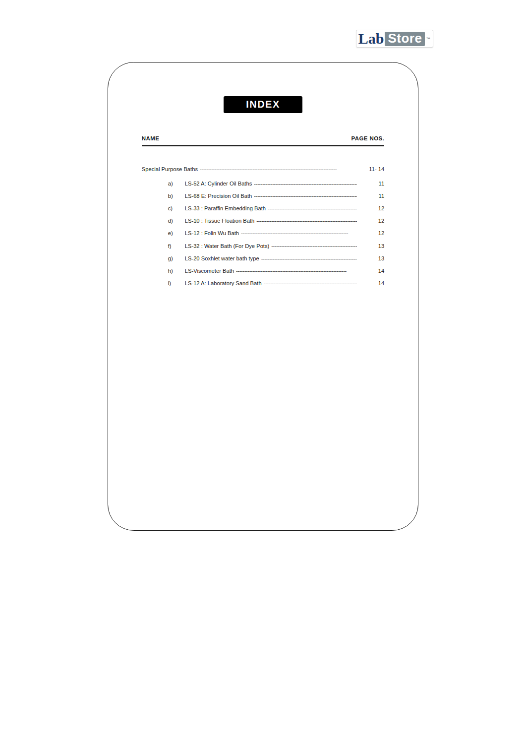Lab Store™
INDEX
NAME PAGE NOS.
Special Purpose Baths ----------------------------------------------------------------------------------- 11- 14
a) LS-52 A: Cylinder Oil Baths ----------------------------------------------------------------- 11
b) LS-68 E: Precision Oil Bath ----------------------------------------------------------------- 11
c) LS-33 : Paraffin Embedding Bath ------------------------------------------------------- 12
d) LS-10 : Tissue Floation Bath ------------------------------------------------------------- 12
e) LS-12 : Folin Wu Bath ----------------------------------------------------------------- 12
f) LS-32 : Water Bath (For Dye Pots) ----------------------------------------------------- 13
g) LS-20 Soxhlet water bath type ----------------------------------------------------------- 13
h) LS-Viscometer Bath ------------------------------------------------------------------- 14
i) LS-12 A: Laboratory Sand Bath ----------------------------------------------------------- 14